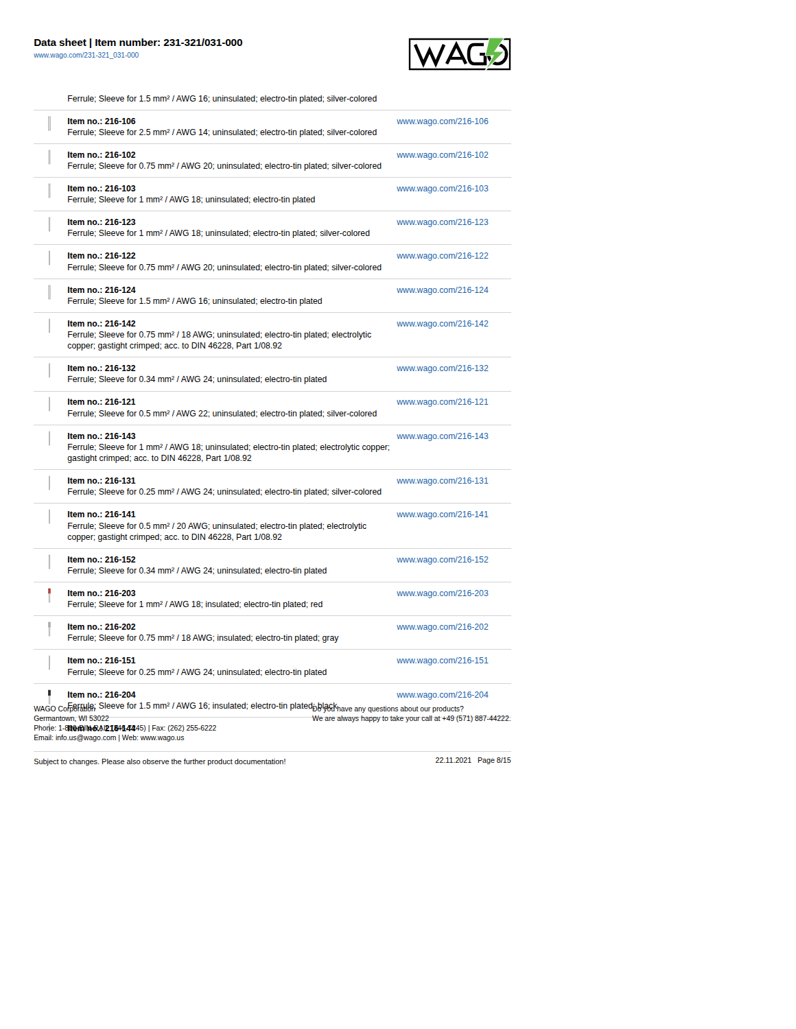Data sheet | Item number: 231-321/031-000
www.wago.com/231-321_031-000
| | Ferrule; Sleeve for 1.5 mm² / AWG 16; uninsulated; electro-tin plated; silver-colored | |
| | Item no.: 216-106 Ferrule; Sleeve for 2.5 mm² / AWG 14; uninsulated; electro-tin plated; silver-colored | www.wago.com/216-106 |
| | Item no.: 216-102 Ferrule; Sleeve for 0.75 mm² / AWG 20; uninsulated; electro-tin plated; silver-colored | www.wago.com/216-102 |
| | Item no.: 216-103 Ferrule; Sleeve for 1 mm² / AWG 18; uninsulated; electro-tin plated | www.wago.com/216-103 |
| | Item no.: 216-123 Ferrule; Sleeve for 1 mm² / AWG 18; uninsulated; electro-tin plated; silver-colored | www.wago.com/216-123 |
| | Item no.: 216-122 Ferrule; Sleeve for 0.75 mm² / AWG 20; uninsulated; electro-tin plated; silver-colored | www.wago.com/216-122 |
| | Item no.: 216-124 Ferrule; Sleeve for 1.5 mm² / AWG 16; uninsulated; electro-tin plated | www.wago.com/216-124 |
| | Item no.: 216-142 Ferrule; Sleeve for 0.75 mm² / 18 AWG; uninsulated; electro-tin plated; electrolytic copper; gastight crimped; acc. to DIN 46228, Part 1/08.92 | www.wago.com/216-142 |
| | Item no.: 216-132 Ferrule; Sleeve for 0.34 mm² / AWG 24; uninsulated; electro-tin plated | www.wago.com/216-132 |
| | Item no.: 216-121 Ferrule; Sleeve for 0.5 mm² / AWG 22; uninsulated; electro-tin plated; silver-colored | www.wago.com/216-121 |
| | Item no.: 216-143 Ferrule; Sleeve for 1 mm² / AWG 18; uninsulated; electro-tin plated; electrolytic copper; gastight crimped; acc. to DIN 46228, Part 1/08.92 | www.wago.com/216-143 |
| | Item no.: 216-131 Ferrule; Sleeve for 0.25 mm² / AWG 24; uninsulated; electro-tin plated; silver-colored | www.wago.com/216-131 |
| | Item no.: 216-141 Ferrule; Sleeve for 0.5 mm² / 20 AWG; uninsulated; electro-tin plated; electrolytic copper; gastight crimped; acc. to DIN 46228, Part 1/08.92 | www.wago.com/216-141 |
| | Item no.: 216-152 Ferrule; Sleeve for 0.34 mm² / AWG 24; uninsulated; electro-tin plated | www.wago.com/216-152 |
| | Item no.: 216-203 Ferrule; Sleeve for 1 mm² / AWG 18; insulated; electro-tin plated; red | www.wago.com/216-203 |
| | Item no.: 216-202 Ferrule; Sleeve for 0.75 mm² / 18 AWG; insulated; electro-tin plated; gray | www.wago.com/216-202 |
| | Item no.: 216-151 Ferrule; Sleeve for 0.25 mm² / AWG 24; uninsulated; electro-tin plated | www.wago.com/216-151 |
| | Item no.: 216-204 Ferrule; Sleeve for 1.5 mm² / AWG 16; insulated; electro-tin plated; black | www.wago.com/216-204 |
| | Item no.: 216-144 | |
Subject to changes. Please also observe the further product documentation!
WAGO Corporation
Germantown, WI 53022
Phone: 1-800-DIN-RAIL (346-7245) | Fax: (262) 255-6222
Email: info.us@wago.com | Web: www.wago.us
Do you have any questions about our products?
We are always happy to take your call at +49 (571) 887-44222.
22.11.2021 Page 8/15